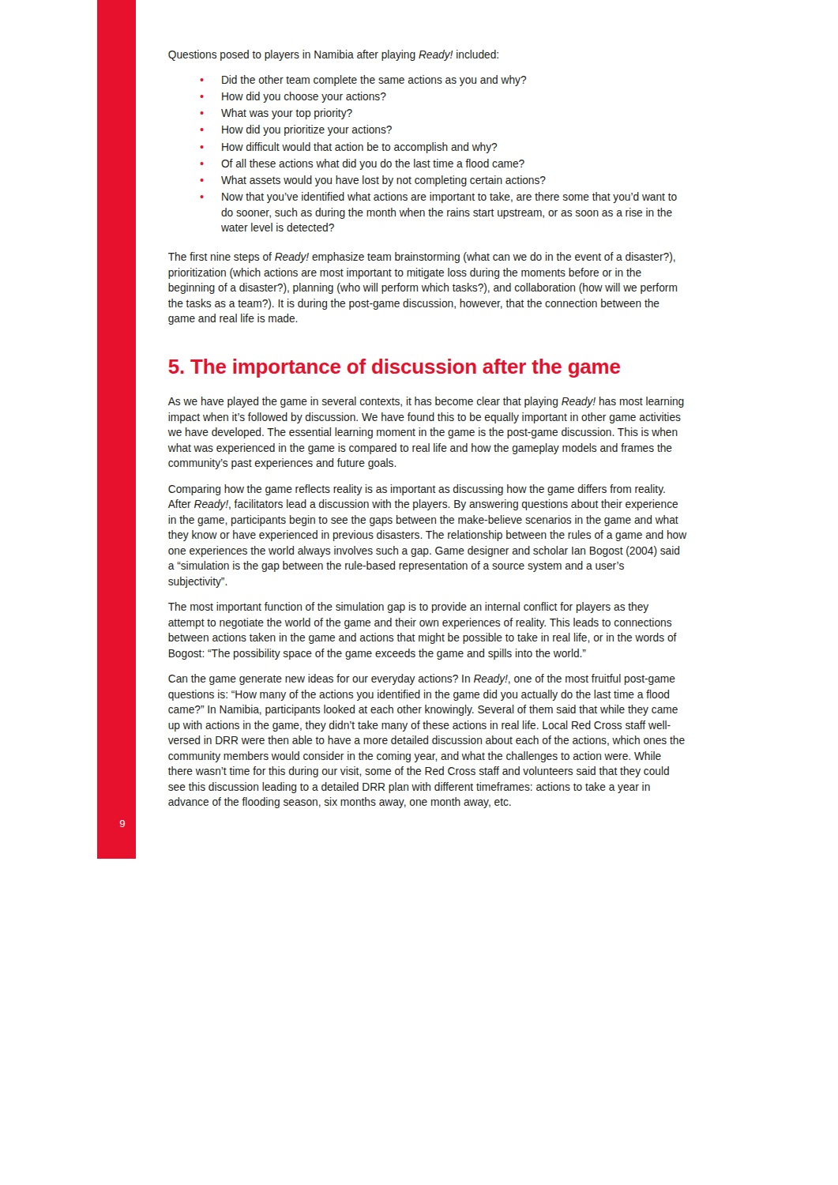9
Questions posed to players in Namibia after playing Ready! included:
Did the other team complete the same actions as you and why?
How did you choose your actions?
What was your top priority?
How did you prioritize your actions?
How difficult would that action be to accomplish and why?
Of all these actions what did you do the last time a flood came?
What assets would you have lost by not completing certain actions?
Now that you’ve identified what actions are important to take, are there some that you’d want to do sooner, such as during the month when the rains start upstream, or as soon as a rise in the water level is detected?
The first nine steps of Ready! emphasize team brainstorming (what can we do in the event of a disaster?), prioritization (which actions are most important to mitigate loss during the moments before or in the beginning of a disaster?), planning (who will perform which tasks?), and collaboration (how will we perform the tasks as a team?). It is during the post-game discussion, however, that the connection between the game and real life is made.
5. The importance of discussion after the game
As we have played the game in several contexts, it has become clear that playing Ready! has most learning impact when it’s followed by discussion. We have found this to be equally important in other game activities we have developed. The essential learning moment in the game is the post-game discussion. This is when what was experienced in the game is compared to real life and how the gameplay models and frames the community’s past experiences and future goals.
Comparing how the game reflects reality is as important as discussing how the game differs from reality. After Ready!, facilitators lead a discussion with the players. By answering questions about their experience in the game, participants begin to see the gaps between the make-believe scenarios in the game and what they know or have experienced in previous disasters. The relationship between the rules of a game and how one experiences the world always involves such a gap. Game designer and scholar Ian Bogost (2004) said a “simulation is the gap between the rule-based representation of a source system and a user’s subjectivity”.
The most important function of the simulation gap is to provide an internal conflict for players as they attempt to negotiate the world of the game and their own experiences of reality. This leads to connections between actions taken in the game and actions that might be possible to take in real life, or in the words of Bogost: “The possibility space of the game exceeds the game and spills into the world.”
Can the game generate new ideas for our everyday actions? In Ready!, one of the most fruitful post-game questions is: “How many of the actions you identified in the game did you actually do the last time a flood came?” In Namibia, participants looked at each other knowingly. Several of them said that while they came up with actions in the game, they didn’t take many of these actions in real life. Local Red Cross staff well-versed in DRR were then able to have a more detailed discussion about each of the actions, which ones the community members would consider in the coming year, and what the challenges to action were. While there wasn’t time for this during our visit, some of the Red Cross staff and volunteers said that they could see this discussion leading to a detailed DRR plan with different timeframes: actions to take a year in advance of the flooding season, six months away, one month away, etc.